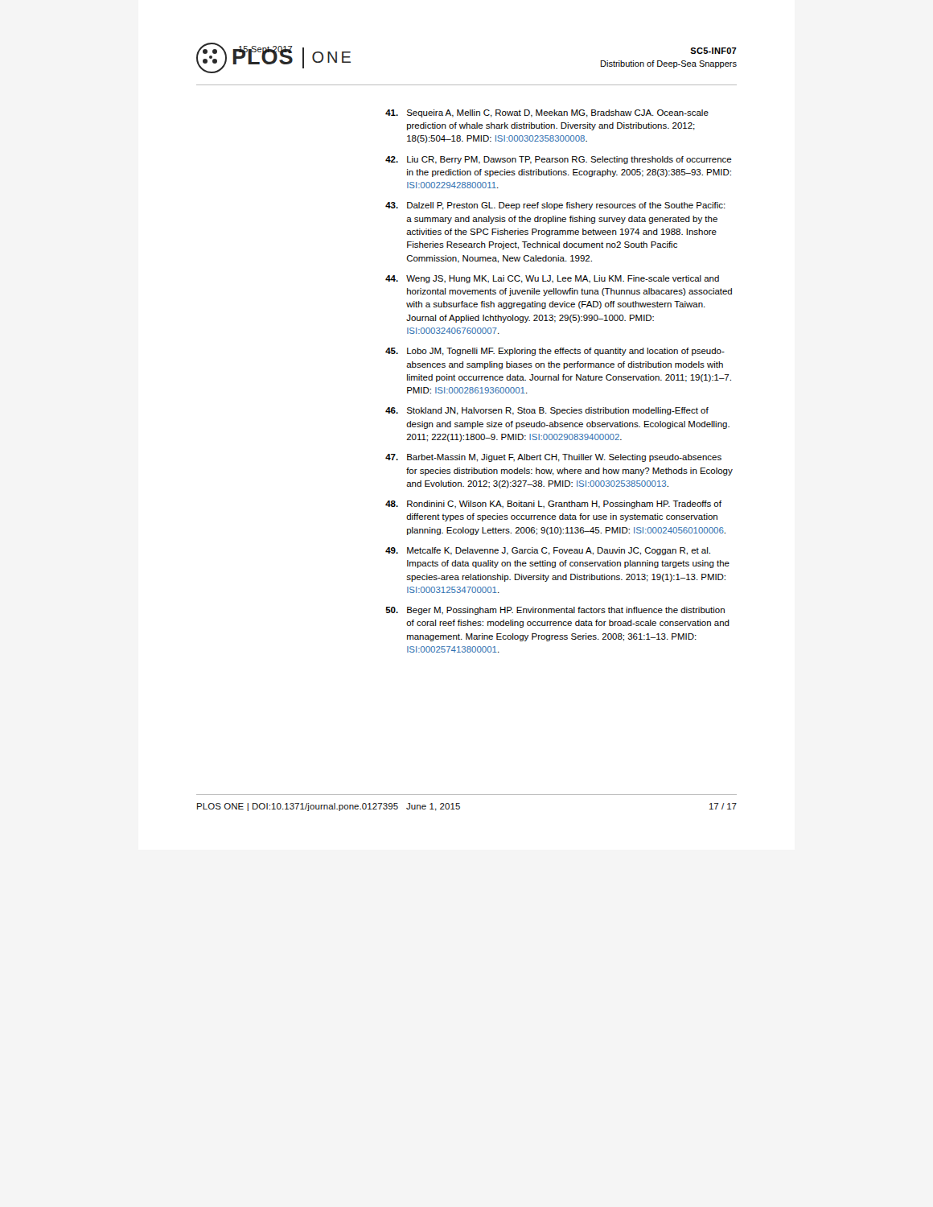PLOS ONE
15 Sept 2017
SC5-INF07
Distribution of Deep-Sea Snappers
41.
Sequeira A, Mellin C, Rowat D, Meekan MG, Bradshaw CJA. Ocean-scale prediction of whale shark distribution. Diversity and Distributions. 2012; 18(5):504–18. PMID: ISI:000302358300008.
42.
Liu CR, Berry PM, Dawson TP, Pearson RG. Selecting thresholds of occurrence in the prediction of species distributions. Ecography. 2005; 28(3):385–93. PMID: ISI:000229428800011.
43.
Dalzell P, Preston GL. Deep reef slope fishery resources of the Southe Pacific: a summary and analysis of the dropline fishing survey data generated by the activities of the SPC Fisheries Programme between 1974 and 1988. Inshore Fisheries Research Project, Technical document no2 South Pacific Commission, Noumea, New Caledonia. 1992.
44.
Weng JS, Hung MK, Lai CC, Wu LJ, Lee MA, Liu KM. Fine-scale vertical and horizontal movements of juvenile yellowfin tuna (Thunnus albacares) associated with a subsurface fish aggregating device (FAD) off southwestern Taiwan. Journal of Applied Ichthyology. 2013; 29(5):990–1000. PMID: ISI:000324067600007.
45.
Lobo JM, Tognelli MF. Exploring the effects of quantity and location of pseudo-absences and sampling biases on the performance of distribution models with limited point occurrence data. Journal for Nature Conservation. 2011; 19(1):1–7. PMID: ISI:000286193600001.
46.
Stokland JN, Halvorsen R, Stoa B. Species distribution modelling-Effect of design and sample size of pseudo-absence observations. Ecological Modelling. 2011; 222(11):1800–9. PMID: ISI:000290839400002.
47.
Barbet-Massin M, Jiguet F, Albert CH, Thuiller W. Selecting pseudo-absences for species distribution models: how, where and how many? Methods in Ecology and Evolution. 2012; 3(2):327–38. PMID: ISI:000302538500013.
48.
Rondinini C, Wilson KA, Boitani L, Grantham H, Possingham HP. Tradeoffs of different types of species occurrence data for use in systematic conservation planning. Ecology Letters. 2006; 9(10):1136–45. PMID: ISI:000240560100006.
49.
Metcalfe K, Delavenne J, Garcia C, Foveau A, Dauvin JC, Coggan R, et al. Impacts of data quality on the setting of conservation planning targets using the species-area relationship. Diversity and Distributions. 2013; 19(1):1–13. PMID: ISI:000312534700001.
50.
Beger M, Possingham HP. Environmental factors that influence the distribution of coral reef fishes: modeling occurrence data for broad-scale conservation and management. Marine Ecology Progress Series. 2008; 361:1–13. PMID: ISI:000257413800001.
PLOS ONE | DOI:10.1371/journal.pone.0127395 June 1, 2015
17 / 17